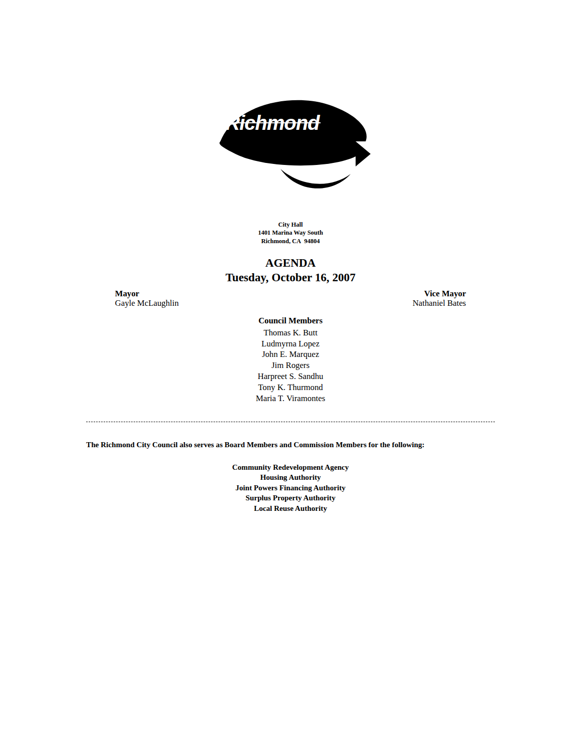Richmond
City Hall
1401 Marina Way South
Richmond, CA 94804
AGENDA
Tuesday, October 16, 2007
| Mayor | Vice Mayor |
| Gayle McLaughlin | Nathaniel Bates |
Council Members Thomas K. Butt
Ludmyrna Lopez
John E. Marquez
Jim Rogers
Harpreet S. Sandhu
Tony K. Thurmond
Maria T. Viramontes
The Richmond City Council also serves as Board Members and Commission Members for the following:
Community Redevelopment Agency
Housing Authority
Joint Powers Financing Authority
Surplus Property Authority
Local Reuse Authority